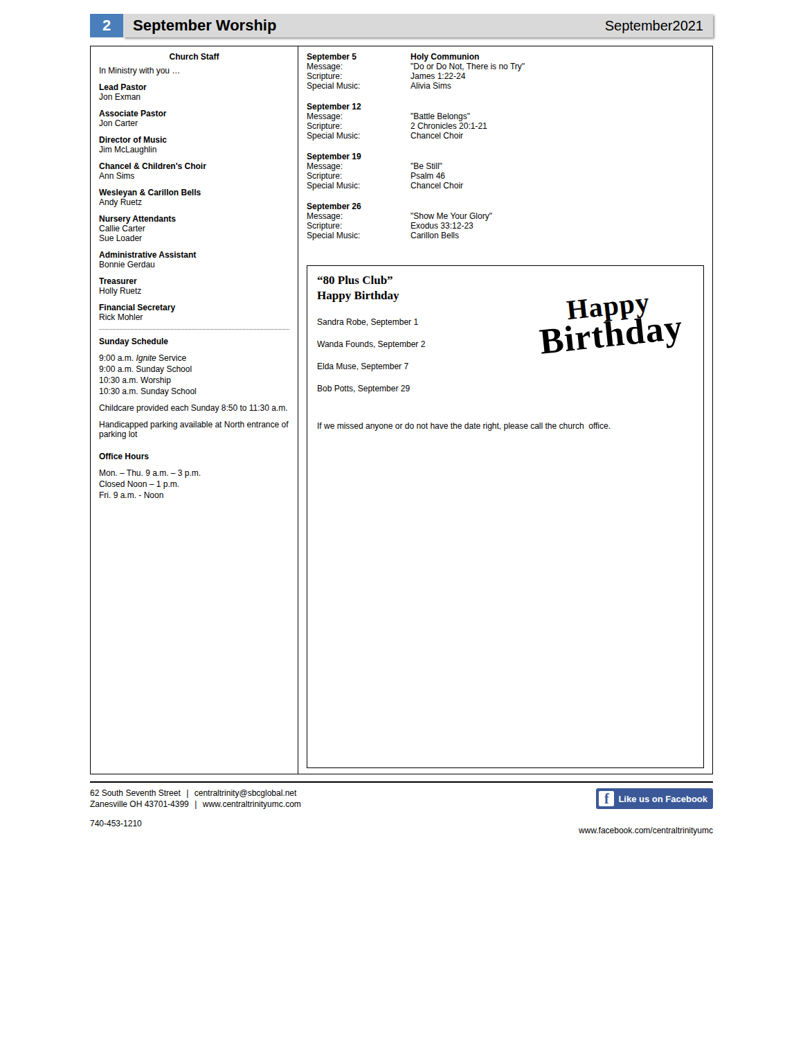2
September Worship
September2021
Church Staff
In Ministry with you …
Lead Pastor
Jon Exman
Associate Pastor
Jon Carter
Director of Music
Jim McLaughlin
Chancel & Children's Choir
Ann Sims
Wesleyan & Carillon Bells
Andy Ruetz
Nursery Attendants
Callie Carter
Sue Loader
Administrative Assistant
Bonnie Gerdau
Treasurer
Holly Ruetz
Financial Secretary
Rick Mohler
Sunday Schedule
9:00 a.m. Ignite Service
9:00 a.m. Sunday School
10:30 a.m. Worship
10:30 a.m. Sunday School
Childcare provided each Sunday 8:50 to 11:30 a.m.
Handicapped parking available at North entrance of parking lot
Office Hours
Mon. – Thu. 9 a.m. – 3 p.m.
Closed Noon – 1 p.m.
Fri. 9 a.m. - Noon
September 5
Holy Communion
Message:
"Do or Do Not, There is no Try"
Scripture:
James 1:22-24
Special Music:
Alivia Sims
September 12
Message:
"Battle Belongs"
Scripture:
2 Chronicles 20:1-21
Special Music:
Chancel Choir
September 19
Message:
"Be Still"
Scripture:
Psalm 46
Special Music:
Chancel Choir
September 26
Message:
"Show Me Your Glory"
Scripture:
Exodus 33:12-23
Special Music:
Carillon Bells
“80 Plus Club”
Happy Birthday
Happy
Birthday
Sandra Robe, September 1
Wanda Founds, September 2
Elda Muse, September 7
Bob Potts, September 29
If we missed anyone or do not have the date right, please call the church office.
62 South Seventh Street|centraltrinity@sbcglobal.net
Zanesville OH 43701-4399|www.centraltrinityumc.com
740-453-1210
f Like us on Facebook www.facebook.com/centraltrinityumc